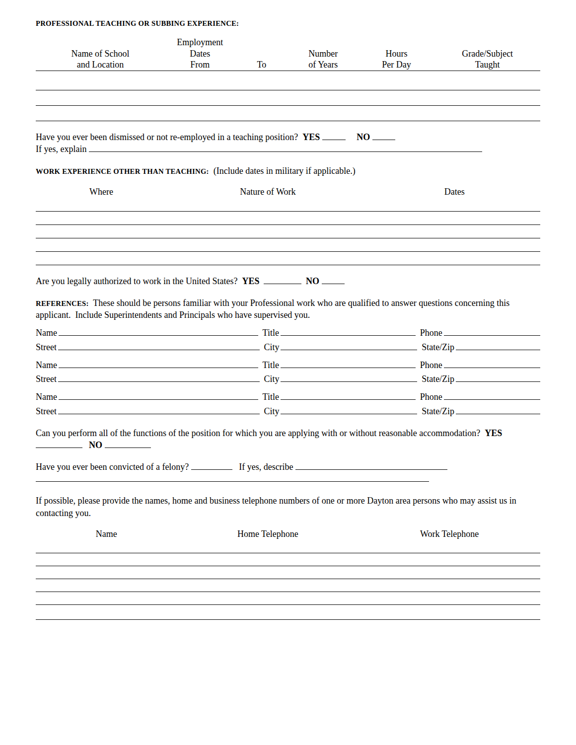PROFESSIONAL TEACHING OR SUBBING EXPERIENCE:
| Name of School and Location | Employment Dates From | To | Number of Years | Hours Per Day | Grade/Subject Taught |
| --- | --- | --- | --- | --- | --- |
Have you ever been dismissed or not re-employed in a teaching position? YES NO
If yes, explain
WORK EXPERIENCE OTHER THAN TEACHING: (Include dates in military if applicable.)
Where Nature of Work Dates
Are you legally authorized to work in the United States? YES NO
REFERENCES: These should be persons familiar with your Professional work who are qualified to answer questions concerning this applicant. Include Superintendents and Principals who have supervised you.
Name Title Phone
Street City State/Zip
Name Title Phone
Street City State/Zip
Name Title Phone
Street City State/Zip
Can you perform all of the functions of the position for which you are applying with or without reasonable accommodation? YES NO
Have you ever been convicted of a felony? If yes, describe
If possible, please provide the names, home and business telephone numbers of one or more Dayton area persons who may assist us in contacting you.
Name Home Telephone Work Telephone